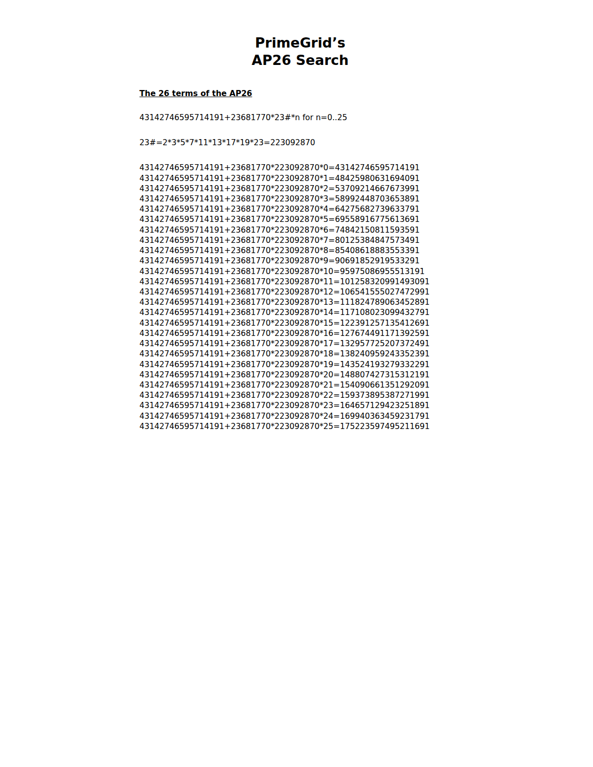PrimeGrid’s
AP26 Search
The 26 terms of the AP26
43142746595714191+23681770*23#*n for n=0..25
23#=2*3*5*7*11*13*17*19*23=223092870
43142746595714191+23681770*223092870*0=43142746595714191
43142746595714191+23681770*223092870*1=48425980631694091
43142746595714191+23681770*223092870*2=53709214667673991
43142746595714191+23681770*223092870*3=58992448703653891
43142746595714191+23681770*223092870*4=64275682739633791
43142746595714191+23681770*223092870*5=69558916775613691
43142746595714191+23681770*223092870*6=74842150811593591
43142746595714191+23681770*223092870*7=80125384847573491
43142746595714191+23681770*223092870*8=85408618883553391
43142746595714191+23681770*223092870*9=90691852919533291
43142746595714191+23681770*223092870*10=95975086955513191
43142746595714191+23681770*223092870*11=101258320991493091
43142746595714191+23681770*223092870*12=106541555027472991
43142746595714191+23681770*223092870*13=111824789063452891
43142746595714191+23681770*223092870*14=117108023099432791
43142746595714191+23681770*223092870*15=122391257135412691
43142746595714191+23681770*223092870*16=127674491171392591
43142746595714191+23681770*223092870*17=132957725207372491
43142746595714191+23681770*223092870*18=138240959243352391
43142746595714191+23681770*223092870*19=143524193279332291
43142746595714191+23681770*223092870*20=148807427315312191
43142746595714191+23681770*223092870*21=154090661351292091
43142746595714191+23681770*223092870*22=159373895387271991
43142746595714191+23681770*223092870*23=164657129423251891
43142746595714191+23681770*223092870*24=169940363459231791
43142746595714191+23681770*223092870*25=175223597495211691